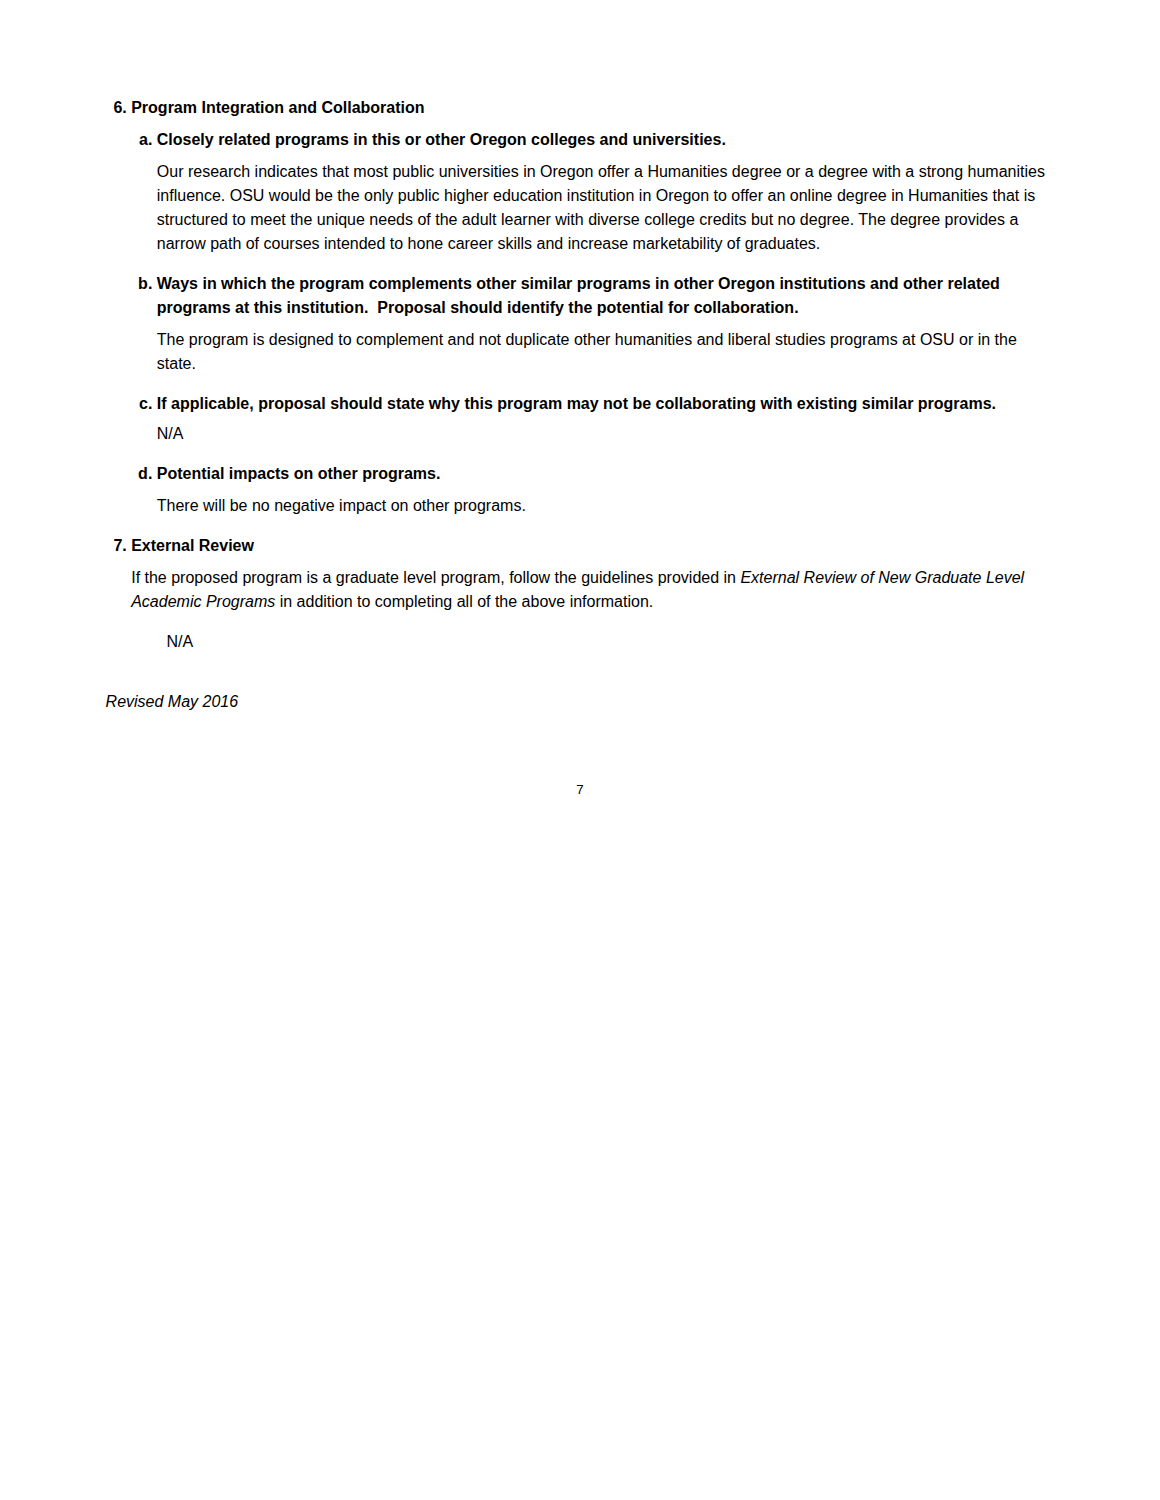Program Integration and Collaboration
Closely related programs in this or other Oregon colleges and universities.
Our research indicates that most public universities in Oregon offer a Humanities degree or a degree with a strong humanities influence. OSU would be the only public higher education institution in Oregon to offer an online degree in Humanities that is structured to meet the unique needs of the adult learner with diverse college credits but no degree. The degree provides a narrow path of courses intended to hone career skills and increase marketability of graduates.
Ways in which the program complements other similar programs in other Oregon institutions and other related programs at this institution. Proposal should identify the potential for collaboration.
The program is designed to complement and not duplicate other humanities and liberal studies programs at OSU or in the state.
If applicable, proposal should state why this program may not be collaborating with existing similar programs.
N/A
Potential impacts on other programs.
There will be no negative impact on other programs.
External Review
If the proposed program is a graduate level program, follow the guidelines provided in External Review of New Graduate Level Academic Programs in addition to completing all of the above information.
N/A
Revised May 2016
7